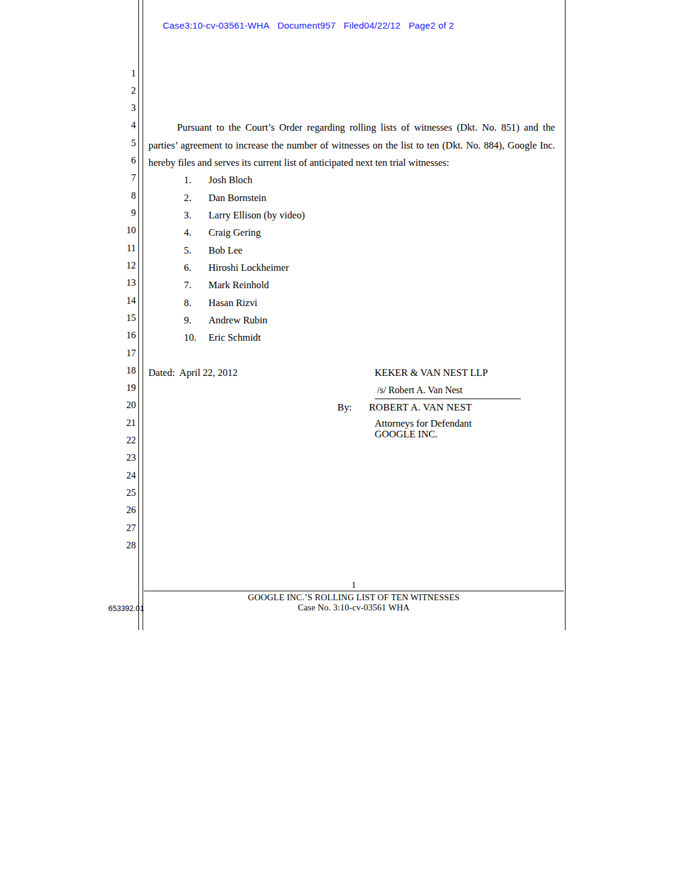Case3:10-cv-03561-WHA Document957 Filed04/22/12 Page2 of 2
1
2
3
4
5
6
7
8
9
10
11
12
13
14
15
16
17
18
19
20
21
22
23
24
25
26
27
28
Pursuant to the Court’s Order regarding rolling lists of witnesses (Dkt. No. 851) and the parties’ agreement to increase the number of witnesses on the list to ten (Dkt. No. 884), Google Inc. hereby files and serves its current list of anticipated next ten trial witnesses:
1. Josh Bloch
2. Dan Bornstein
3. Larry Ellison (by video)
4. Craig Gering
5. Bob Lee
6. Hiroshi Lockheimer
7. Mark Reinhold
8. Hasan Rizvi
9. Andrew Rubin
10. Eric Schmidt
Dated: April 22, 2012
KEKER & VAN NEST LLP
/s/ Robert A. Van Nest
By: ROBERT A. VAN NEST
Attorneys for Defendant
GOOGLE INC.
1
GOOGLE INC.’S ROLLING LIST OF TEN WITNESSES
Case No. 3:10-cv-03561 WHA
653392.01